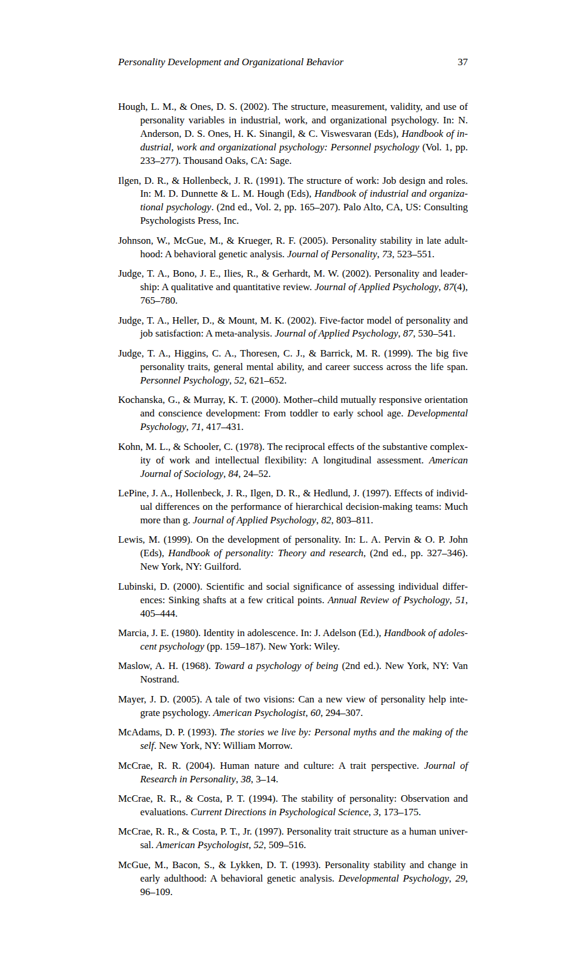Personality Development and Organizational Behavior 37
Hough, L. M., & Ones, D. S. (2002). The structure, measurement, validity, and use of personality variables in industrial, work, and organizational psychology. In: N. Anderson, D. S. Ones, H. K. Sinangil, & C. Viswesvaran (Eds), Handbook of industrial, work and organizational psychology: Personnel psychology (Vol. 1, pp. 233–277). Thousand Oaks, CA: Sage.
Ilgen, D. R., & Hollenbeck, J. R. (1991). The structure of work: Job design and roles. In: M. D. Dunnette & L. M. Hough (Eds), Handbook of industrial and organizational psychology. (2nd ed., Vol. 2, pp. 165–207). Palo Alto, CA, US: Consulting Psychologists Press, Inc.
Johnson, W., McGue, M., & Krueger, R. F. (2005). Personality stability in late adulthood: A behavioral genetic analysis. Journal of Personality, 73, 523–551.
Judge, T. A., Bono, J. E., Ilies, R., & Gerhardt, M. W. (2002). Personality and leadership: A qualitative and quantitative review. Journal of Applied Psychology, 87(4), 765–780.
Judge, T. A., Heller, D., & Mount, M. K. (2002). Five-factor model of personality and job satisfaction: A meta-analysis. Journal of Applied Psychology, 87, 530–541.
Judge, T. A., Higgins, C. A., Thoresen, C. J., & Barrick, M. R. (1999). The big five personality traits, general mental ability, and career success across the life span. Personnel Psychology, 52, 621–652.
Kochanska, G., & Murray, K. T. (2000). Mother–child mutually responsive orientation and conscience development: From toddler to early school age. Developmental Psychology, 71, 417–431.
Kohn, M. L., & Schooler, C. (1978). The reciprocal effects of the substantive complexity of work and intellectual flexibility: A longitudinal assessment. American Journal of Sociology, 84, 24–52.
LePine, J. A., Hollenbeck, J. R., Ilgen, D. R., & Hedlund, J. (1997). Effects of individual differences on the performance of hierarchical decision-making teams: Much more than g. Journal of Applied Psychology, 82, 803–811.
Lewis, M. (1999). On the development of personality. In: L. A. Pervin & O. P. John (Eds), Handbook of personality: Theory and research, (2nd ed., pp. 327–346). New York, NY: Guilford.
Lubinski, D. (2000). Scientific and social significance of assessing individual differences: Sinking shafts at a few critical points. Annual Review of Psychology, 51, 405–444.
Marcia, J. E. (1980). Identity in adolescence. In: J. Adelson (Ed.), Handbook of adolescent psychology (pp. 159–187). New York: Wiley.
Maslow, A. H. (1968). Toward a psychology of being (2nd ed.). New York, NY: Van Nostrand.
Mayer, J. D. (2005). A tale of two visions: Can a new view of personality help integrate psychology. American Psychologist, 60, 294–307.
McAdams, D. P. (1993). The stories we live by: Personal myths and the making of the self. New York, NY: William Morrow.
McCrae, R. R. (2004). Human nature and culture: A trait perspective. Journal of Research in Personality, 38, 3–14.
McCrae, R. R., & Costa, P. T. (1994). The stability of personality: Observation and evaluations. Current Directions in Psychological Science, 3, 173–175.
McCrae, R. R., & Costa, P. T., Jr. (1997). Personality trait structure as a human universal. American Psychologist, 52, 509–516.
McGue, M., Bacon, S., & Lykken, D. T. (1993). Personality stability and change in early adulthood: A behavioral genetic analysis. Developmental Psychology, 29, 96–109.